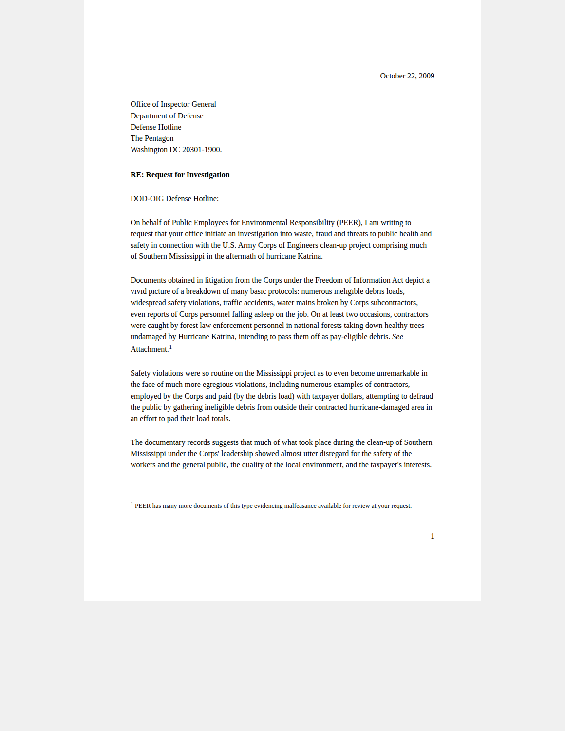October 22, 2009
Office of Inspector General
Department of Defense
Defense Hotline
The Pentagon
Washington DC 20301-1900.
RE: Request for Investigation
DOD-OIG Defense Hotline:
On behalf of Public Employees for Environmental Responsibility (PEER), I am writing to request that your office initiate an investigation into waste, fraud and threats to public health and safety in connection with the U.S. Army Corps of Engineers clean-up project comprising much of Southern Mississippi in the aftermath of hurricane Katrina.
Documents obtained in litigation from the Corps under the Freedom of Information Act depict a vivid picture of a breakdown of many basic protocols: numerous ineligible debris loads, widespread safety violations, traffic accidents, water mains broken by Corps subcontractors, even reports of Corps personnel falling asleep on the job. On at least two occasions, contractors were caught by forest law enforcement personnel in national forests taking down healthy trees undamaged by Hurricane Katrina, intending to pass them off as pay-eligible debris. See Attachment.1
Safety violations were so routine on the Mississippi project as to even become unremarkable in the face of much more egregious violations, including numerous examples of contractors, employed by the Corps and paid (by the debris load) with taxpayer dollars, attempting to defraud the public by gathering ineligible debris from outside their contracted hurricane-damaged area in an effort to pad their load totals.
The documentary records suggests that much of what took place during the clean-up of Southern Mississippi under the Corps' leadership showed almost utter disregard for the safety of the workers and the general public, the quality of the local environment, and the taxpayer's interests.
1 PEER has many more documents of this type evidencing malfeasance available for review at your request.
1